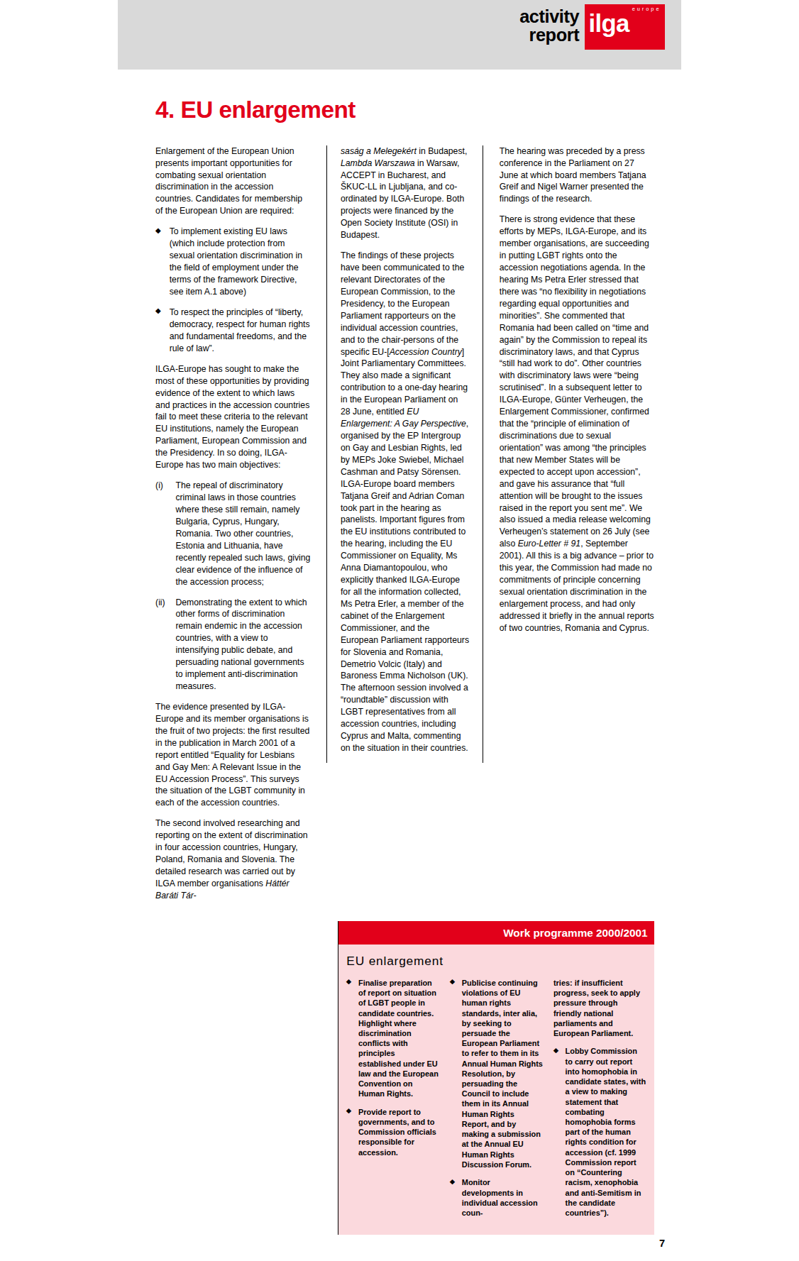activity report
europe
ilga
4. EU enlargement
Enlargement of the European Union presents important opportunities for combating sexual orientation discrimination in the accession countries. Candidates for membership of the European Union are required:
To implement existing EU laws (which include protection from sexual orientation discrimination in the field of employment under the terms of the framework Directive, see item A.1 above)
To respect the principles of “liberty, democracy, respect for human rights and fundamental freedoms, and the rule of law”.
ILGA-Europe has sought to make the most of these opportunities by providing evidence of the extent to which laws and practices in the accession countries fail to meet these criteria to the relevant EU institutions, namely the European Parliament, European Commission and the Presidency. In so doing, ILGA-Europe has two main objectives:
(i) The repeal of discriminatory criminal laws in those countries where these still remain, namely Bulgaria, Cyprus, Hungary, Romania. Two other countries, Estonia and Lithuania, have recently repealed such laws, giving clear evidence of the influence of the accession process;
(ii) Demonstrating the extent to which other forms of discrimination remain endemic in the accession countries, with a view to intensifying public debate, and persuading national governments to implement anti-discrimination measures.
The evidence presented by ILGA-Europe and its member organisations is the fruit of two projects: the first resulted in the publication in March 2001 of a report entitled “Equality for Lesbians and Gay Men: A Relevant Issue in the EU Accession Process”. This surveys the situation of the LGBT community in each of the accession countries.
The second involved researching and reporting on the extent of discrimination in four accession countries, Hungary, Poland, Romania and Slovenia. The detailed research was carried out by ILGA member organisations Háttér Baráti Tár-
saság a Melegekért in Budapest, Lambda Warszawa in Warsaw, ACCEPT in Bucharest, and ŠKUC-LL in Ljubljana, and co-ordinated by ILGA-Europe. Both projects were financed by the Open Society Institute (OSI) in Budapest.
The findings of these projects have been communicated to the relevant Directorates of the European Commission, to the Presidency, to the European Parliament rapporteurs on the individual accession countries, and to the chair-persons of the specific EU-[Accession Country] Joint Parliamentary Committees. They also made a significant contribution to a one-day hearing in the European Parliament on 28 June, entitled EU Enlargement: A Gay Perspective, organised by the EP Intergroup on Gay and Lesbian Rights, led by MEPs Joke Swiebel, Michael Cashman and Patsy Sörensen. ILGA-Europe board members Tatjana Greif and Adrian Coman took part in the hearing as panelists. Important figures from the EU institutions contributed to the hearing, including the EU Commissioner on Equality, Ms Anna Diamantopoulou, who explicitly thanked ILGA-Europe for all the information collected, Ms Petra Erler, a member of the cabinet of the Enlargement Commissioner, and the European Parliament rapporteurs for Slovenia and Romania, Demetrio Volcic (Italy) and Baroness Emma Nicholson (UK). The afternoon session involved a “roundtable” discussion with LGBT representatives from all accession countries, including Cyprus and Malta, commenting on the situation in their countries.
The hearing was preceded by a press conference in the Parliament on 27 June at which board members Tatjana Greif and Nigel Warner presented the findings of the research.
There is strong evidence that these efforts by MEPs, ILGA-Europe, and its member organisations, are succeeding in putting LGBT rights onto the accession negotiations agenda. In the hearing Ms Petra Erler stressed that there was “no flexibility in negotiations regarding equal opportunities and minorities”. She commented that Romania had been called on “time and again” by the Commission to repeal its discriminatory laws, and that Cyprus “still had work to do”. Other countries with discriminatory laws were “being scrutinised”. In a subsequent letter to ILGA-Europe, Günter Verheugen, the Enlargement Commissioner, confirmed that the “principle of elimination of discriminations due to sexual orientation” was among “the principles that new Member States will be expected to accept upon accession”, and gave his assurance that “full attention will be brought to the issues raised in the report you sent me”. We also issued a media release welcoming Verheugen’s statement on 26 July (see also Euro-Letter # 91, September 2001). All this is a big advance – prior to this year, the Commission had made no commitments of principle concerning sexual orientation discrimination in the enlargement process, and had only addressed it briefly in the annual reports of two countries, Romania and Cyprus.
Work programme 2000/2001
EU enlargement
Finalise preparation of report on situation of LGBT people in candidate countries. Highlight where discrimination conflicts with principles established under EU law and the European Convention on Human Rights.
Provide report to governments, and to Commission officials responsible for accession.
Publicise continuing violations of EU human rights standards, inter alia, by seeking to persuade the European Parliament to refer to them in its Annual Human Rights Resolution, by persuading the Council to include them in its Annual Human Rights Report, and by making a submission at the Annual EU Human Rights Discussion Forum.
Monitor developments in individual accession coun-
tries: if insufficient progress, seek to apply pressure through friendly national parliaments and European Parliament.
Lobby Commission to carry out report into homophobia in candidate states, with a view to making statement that combating homophobia forms part of the human rights condition for accession (cf. 1999 Commission report on “Countering racism, xenophobia and anti-Semitism in the candidate countries”).
7